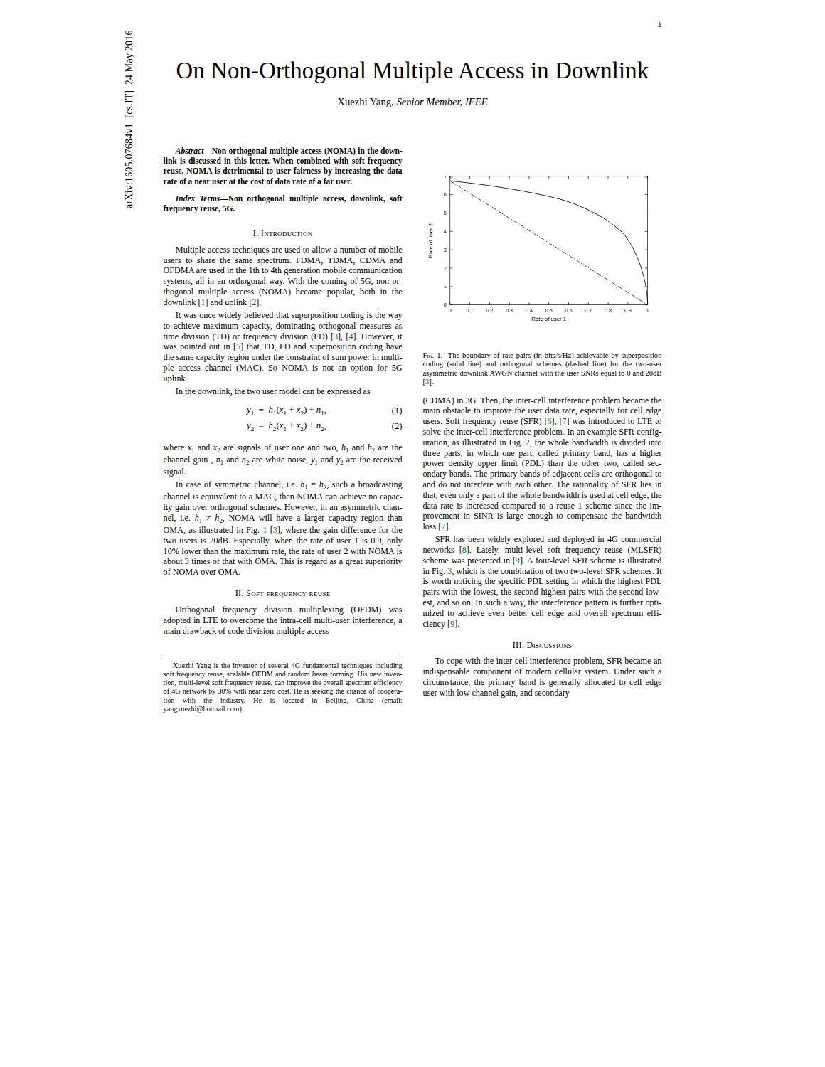1
arXiv:1605.07684v1 [cs.IT] 24 May 2016
On Non-Orthogonal Multiple Access in Downlink
Xuezhi Yang, Senior Member, IEEE
Abstract—Non orthogonal multiple access (NOMA) in the downlink is discussed in this letter. When combined with soft frequency reuse, NOMA is detrimental to user fairness by increasing the data rate of a near user at the cost of data rate of a far user.
Index Terms—Non orthogonal multiple access, downlink, soft frequency reuse, 5G.
I. Introduction
Multiple access techniques are used to allow a number of mobile users to share the same spectrum. FDMA, TDMA, CDMA and OFDMA are used in the 1th to 4th generation mobile communication systems, all in an orthogonal way. With the coming of 5G, non orthogonal multiple access (NOMA) became popular, both in the downlink [1] and uplink [2].
It was once widely believed that superposition coding is the way to achieve maximum capacity, dominating orthogonal measures as time division (TD) or frequency division (FD) [3], [4]. However, it was pointed out in [5] that TD, FD and superposition coding have the same capacity region under the constraint of sum power in multiple access channel (MAC). So NOMA is not an option for 5G uplink.
In the downlink, the two user model can be expressed as
| y 1 | = | h 1 ( x 1 + x 2 ) + n 1 , | (1) |
| y 2 | = | h 2 ( x 1 + x 2 ) + n 2 , | (2) |
where x1 and x2 are signals of user one and two, h1 and h2 are the channel gain , n1 and n2 are white noise, y1 and y2 are the received signal.
In case of symmetric channel, i.e. h1 = h2, such a broadcasting channel is equivalent to a MAC, then NOMA can achieve no capacity gain over orthogonal schemes. However, in an asymmetric channel, i.e. h1 ≠ h2, NOMA will have a larger capacity region than OMA, as illustrated in Fig. 1 [3], where the gain difference for the two users is 20dB. Especially, when the rate of user 1 is 0.9, only 10% lower than the maximum rate, the rate of user 2 with NOMA is about 3 times of that with OMA. This is regard as a great superiority of NOMA over OMA.
II. Soft frequency reuse
Orthogonal frequency division multiplexing (OFDM) was adopted in LTE to overcome the intra-cell multi-user interference, a main drawback of code division multiple access
Xuezhi Yang is the inventor of several 4G fundamental techniques including soft frequency reuse, scalable OFDM and random beam forming. His new invention, multi-level soft frequency reuse, can improve the overall spectrum efficiency of 4G network by 30% with near zero cost. He is seeking the chance of cooperation with the industry. He is located in Beijing, China (email: yangxuezhi@hotmail.com)
0 1 2 3 4 5 6 7 0 0.1 0.2 0.3 0.4 0.5 0.6 0.7 0.8 0.9 1 Rate of user 1 Rate of user 2
Fig. 1. The boundary of rate pairs (in bits/s/Hz) achievable by superposition coding (solid line) and orthogonal schemes (dashed line) for the two-user asymmetric downlink AWGN channel with the user SNRs equal to 0 and 20dB [3].
(CDMA) in 3G. Then, the inter-cell interference problem became the main obstacle to improve the user data rate, especially for cell edge users. Soft frequency reuse (SFR) [6], [7] was introduced to LTE to solve the inter-cell interference problem. In an example SFR configuration, as illustrated in Fig. 2, the whole bandwidth is divided into three parts, in which one part, called primary band, has a higher power density upper limit (PDL) than the other two, called secondary bands. The primary bands of adjacent cells are orthogonal to and do not interfere with each other. The rationality of SFR lies in that, even only a part of the whole bandwidth is used at cell edge, the data rate is increased compared to a reuse 1 scheme since the improvement in SINR is large enough to compensate the bandwidth loss [7].
SFR has been widely explored and deployed in 4G commercial networks [8]. Lately, multi-level soft frequency reuse (MLSFR) scheme was presented in [9]. A four-level SFR scheme is illustrated in Fig. 3, which is the combination of two two-level SFR schemes. It is worth noticing the specific PDL setting in which the highest PDL pairs with the lowest, the second highest pairs with the second lowest, and so on. In such a way, the interference pattern is further optimized to achieve even better cell edge and overall spectrum efficiency [9].
III. Discussions
To cope with the inter-cell interference problem, SFR became an indispensable component of modern cellular system. Under such a circumstance, the primary band is generally allocated to cell edge user with low channel gain, and secondary